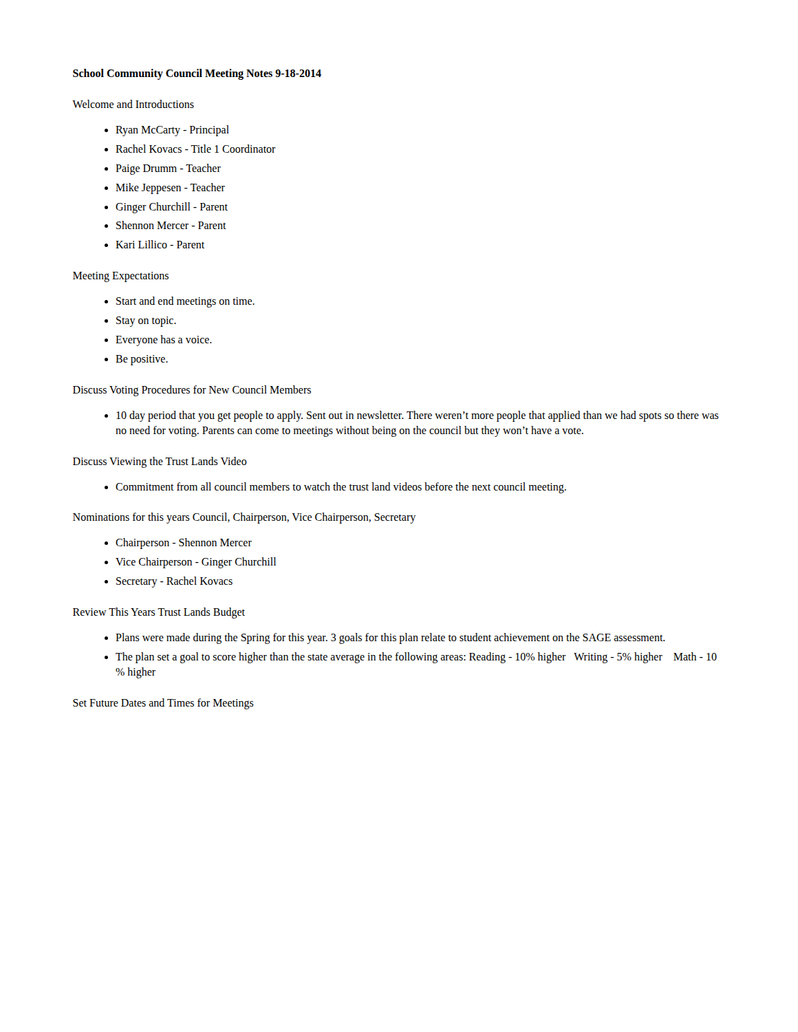School Community Council Meeting Notes 9-18-2014
Welcome and Introductions
Ryan McCarty - Principal
Rachel Kovacs - Title 1 Coordinator
Paige Drumm - Teacher
Mike Jeppesen - Teacher
Ginger Churchill - Parent
Shennon Mercer - Parent
Kari Lillico - Parent
Meeting Expectations
Start and end meetings on time.
Stay on topic.
Everyone has a voice.
Be positive.
Discuss Voting Procedures for New Council Members
10 day period that you get people to apply. Sent out in newsletter. There weren’t more people that applied than we had spots so there was no need for voting. Parents can come to meetings without being on the council but they won’t have a vote.
Discuss Viewing the Trust Lands Video
Commitment from all council members to watch the trust land videos before the next council meeting.
Nominations for this years Council, Chairperson, Vice Chairperson, Secretary
Chairperson - Shennon Mercer
Vice Chairperson - Ginger Churchill
Secretary - Rachel Kovacs
Review This Years Trust Lands Budget
Plans were made during the Spring for this year. 3 goals for this plan relate to student achievement on the SAGE assessment.
The plan set a goal to score higher than the state average in the following areas: Reading - 10% higher Writing - 5% higher Math - 10 % higher
Set Future Dates and Times for Meetings